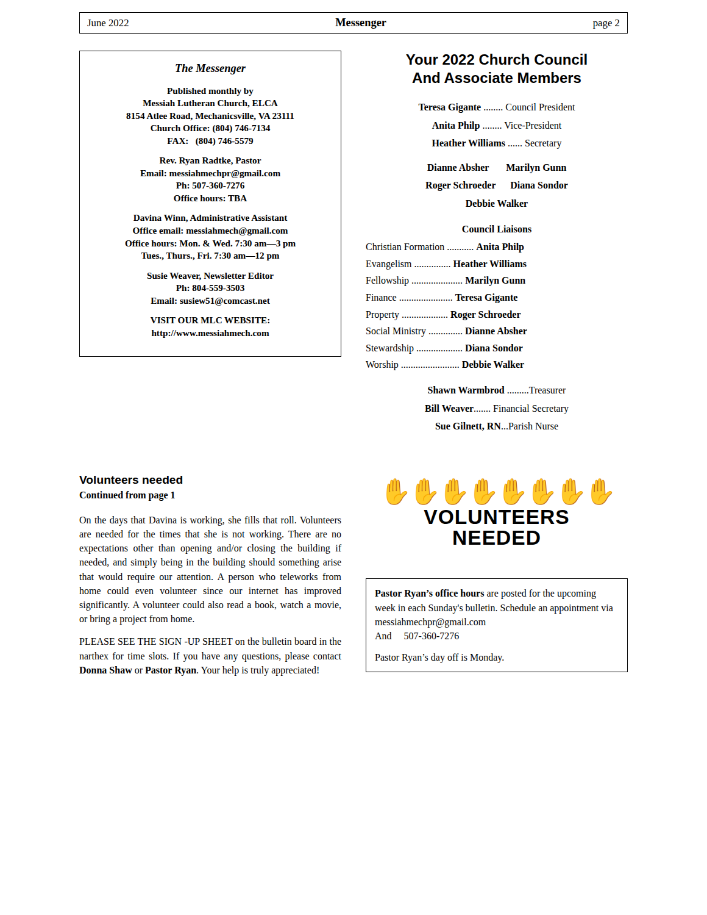June 2022 Messenger page 2
The Messenger
Published monthly by
Messiah Lutheran Church, ELCA
8154 Atlee Road, Mechanicsville, VA 23111
Church Office: (804) 746-7134
FAX: (804) 746-5579
Rev. Ryan Radtke, Pastor
Email: messiahmechpr@gmail.com
Ph: 507-360-7276
Office hours: TBA
Davina Winn, Administrative Assistant
Office email: messiahmech@gmail.com
Office hours: Mon. & Wed. 7:30 am—3 pm
Tues., Thurs., Fri. 7:30 am—12 pm
Susie Weaver, Newsletter Editor
Ph: 804-559-3503
Email: susiew51@comcast.net
VISIT OUR MLC WEBSITE:
http://www.messiahmech.com
Your 2022 Church Council
And Associate Members
Teresa Gigante ........ Council President
Anita Philp ........ Vice-President
Heather Williams ...... Secretary
Dianne Absher Marilyn Gunn
Roger Schroeder Diana Sondor
Debbie Walker
Council Liaisons
Christian Formation ........... Anita Philp
Evangelism ............... Heather Williams
Fellowship ..................... Marilyn Gunn
Finance ...................... Teresa Gigante
Property ................... Roger Schroeder
Social Ministry .............. Dianne Absher
Stewardship ................... Diana Sondor
Worship ........................ Debbie Walker
Shawn Warmbrod .........Treasurer
Bill Weaver....... Financial Secretary
Sue Gilnett, RN...Parish Nurse
Volunteers needed
Continued from page 1
On the days that Davina is working, she fills that roll. Volunteers are needed for the times that she is not working. There are no expectations other than opening and/or closing the building if needed, and simply being in the building should something arise that would require our attention. A person who teleworks from home could even volunteer since our internet has improved significantly. A volunteer could also read a book, watch a movie, or bring a project from home.
PLEASE SEE THE SIGN -UP SHEET on the bulletin board in the narthex for time slots. If you have any questions, please contact Donna Shaw or Pastor Ryan. Your help is truly appreciated!
✋✋✋✋✋✋✋✋
VOLUNTEERS
NEEDED
Pastor Ryan’s office hours are posted for the upcoming week in each Sunday's bulletin. Schedule an appointment via messiahmechpr@gmail.com
And 507-360-7276
Pastor Ryan’s day off is Monday.